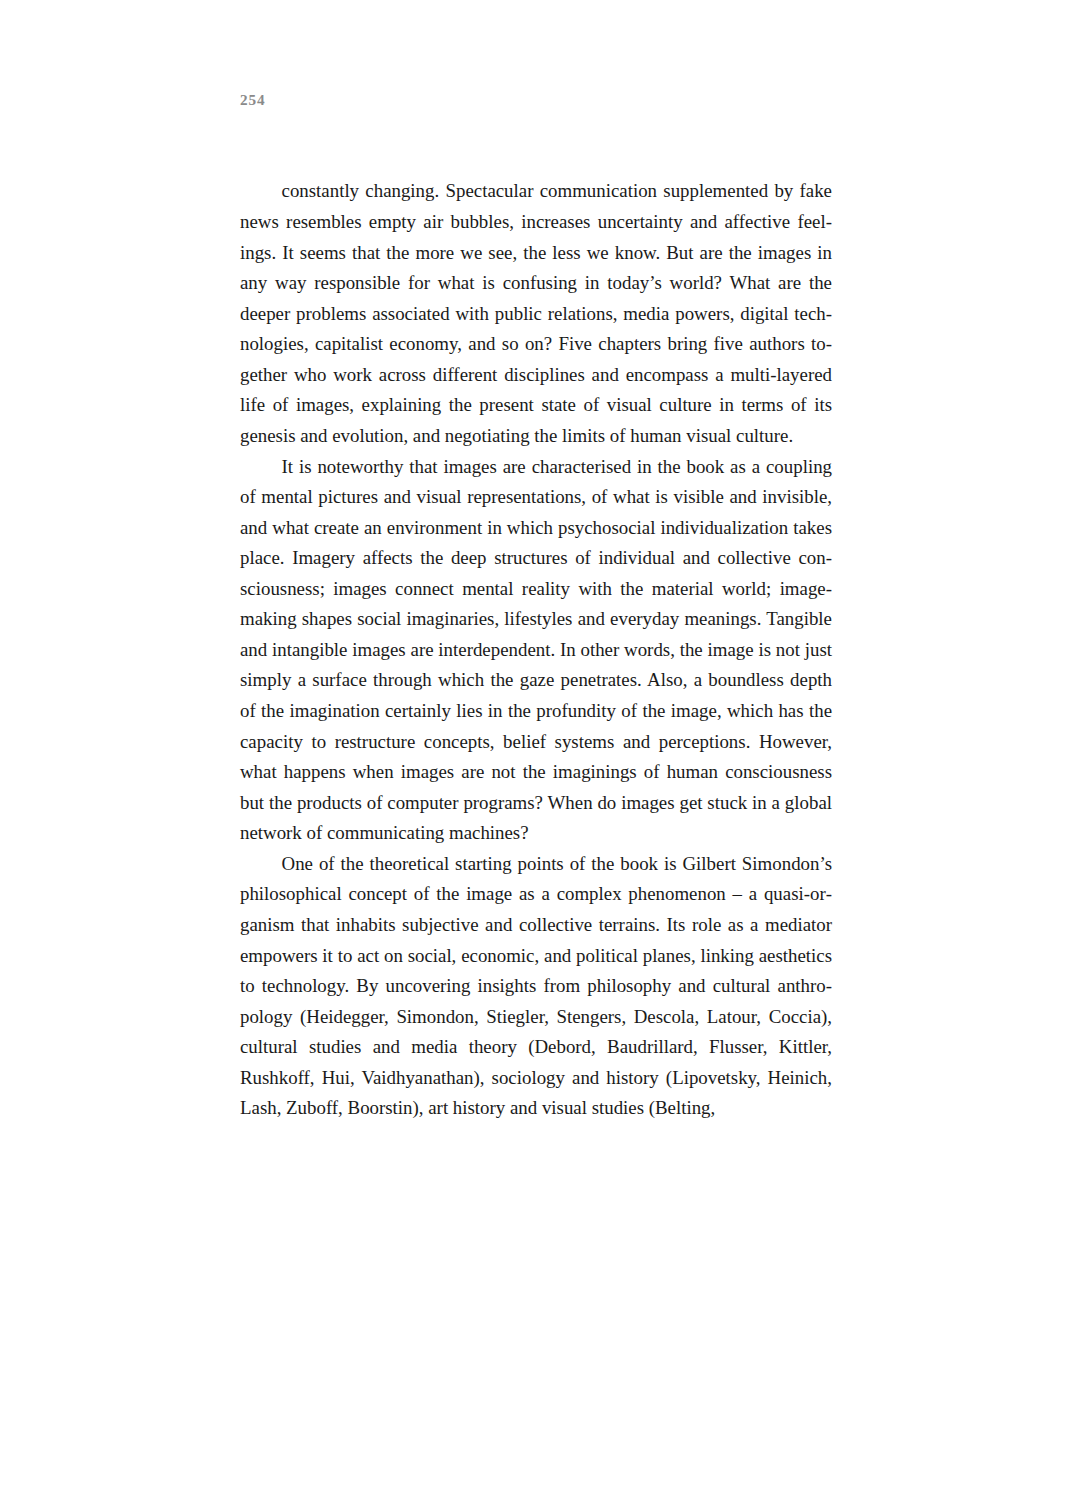254
constantly changing. Spectacular communication supplemented by fake news resembles empty air bubbles, increases uncertainty and affective feelings. It seems that the more we see, the less we know. But are the images in any way responsible for what is confusing in today’s world? What are the deeper problems associated with public relations, media powers, digital technologies, capitalist economy, and so on? Five chapters bring five authors together who work across different disciplines and encompass a multi-layered life of images, explaining the present state of visual culture in terms of its genesis and evolution, and negotiating the limits of human visual culture.
It is noteworthy that images are characterised in the book as a coupling of mental pictures and visual representations, of what is visible and invisible, and what create an environment in which psychosocial individualization takes place. Imagery affects the deep structures of individual and collective consciousness; images connect mental reality with the material world; image-making shapes social imaginaries, lifestyles and everyday meanings. Tangible and intangible images are interdependent. In other words, the image is not just simply a surface through which the gaze penetrates. Also, a boundless depth of the imagination certainly lies in the profundity of the image, which has the capacity to restructure concepts, belief systems and perceptions. However, what happens when images are not the imaginings of human consciousness but the products of computer programs? When do images get stuck in a global network of communicating machines?
One of the theoretical starting points of the book is Gilbert Simondon’s philosophical concept of the image as a complex phenomenon – a quasi-organism that inhabits subjective and collective terrains. Its role as a mediator empowers it to act on social, economic, and political planes, linking aesthetics to technology. By uncovering insights from philosophy and cultural anthropology (Heidegger, Simondon, Stiegler, Stengers, Descola, Latour, Coccia), cultural studies and media theory (Debord, Baudrillard, Flusser, Kittler, Rushkoff, Hui, Vaidhyanathan), sociology and history (Lipovetsky, Heinich, Lash, Zuboff, Boorstin), art history and visual studies (Belting,